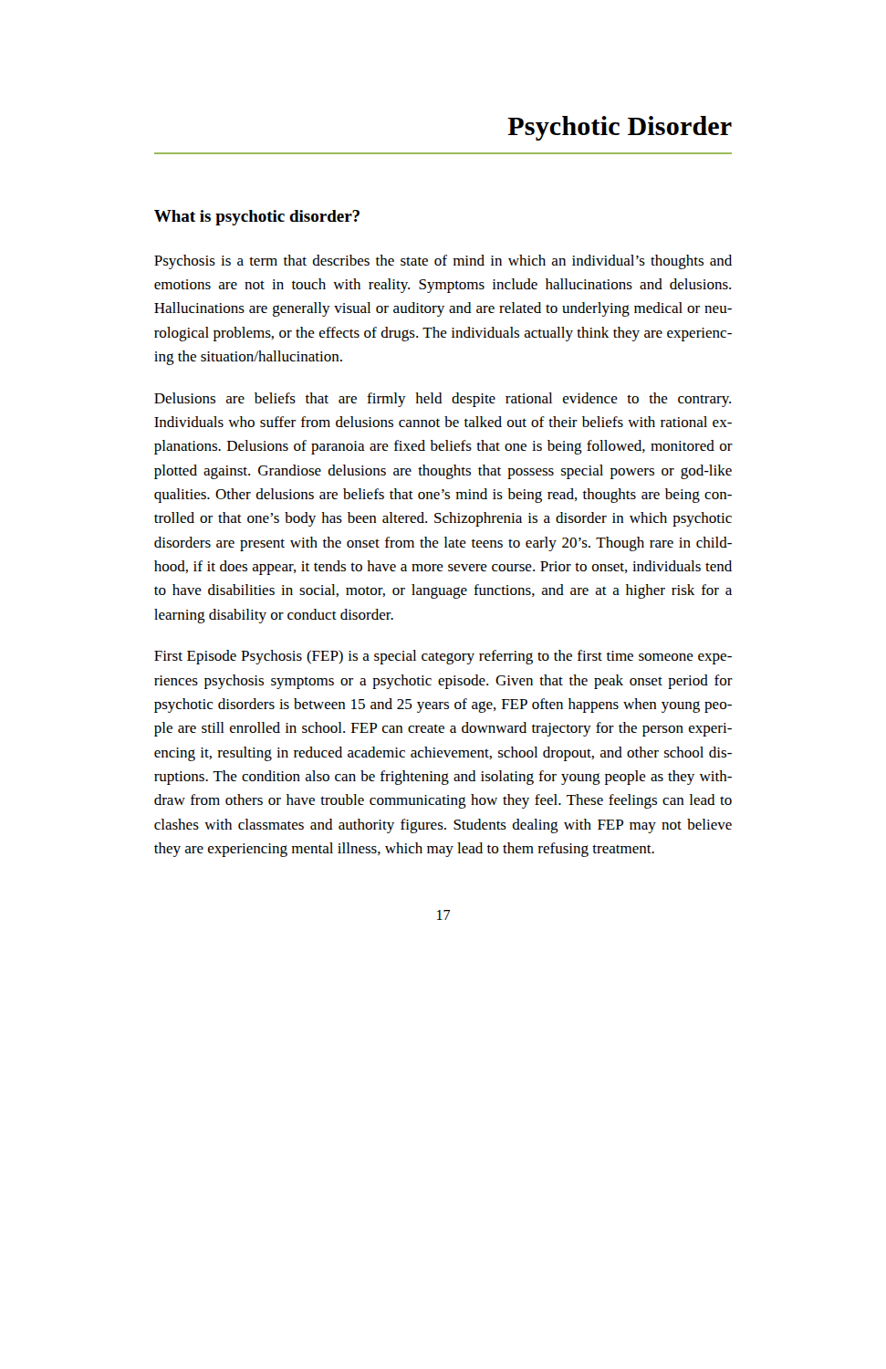Psychotic Disorder
What is psychotic disorder?
Psychosis is a term that describes the state of mind in which an individual’s thoughts and emotions are not in touch with reality. Symptoms include hallucinations and delusions. Hallucinations are generally visual or auditory and are related to underlying medical or neurological problems, or the effects of drugs. The individuals actually think they are experiencing the situation/hallucination.
Delusions are beliefs that are firmly held despite rational evidence to the contrary. Individuals who suffer from delusions cannot be talked out of their beliefs with rational explanations. Delusions of paranoia are fixed beliefs that one is being followed, monitored or plotted against. Grandiose delusions are thoughts that possess special powers or god-like qualities. Other delusions are beliefs that one’s mind is being read, thoughts are being controlled or that one’s body has been altered. Schizophrenia is a disorder in which psychotic disorders are present with the onset from the late teens to early 20’s. Though rare in childhood, if it does appear, it tends to have a more severe course. Prior to onset, individuals tend to have disabilities in social, motor, or language functions, and are at a higher risk for a learning disability or conduct disorder.
First Episode Psychosis (FEP) is a special category referring to the first time someone experiences psychosis symptoms or a psychotic episode. Given that the peak onset period for psychotic disorders is between 15 and 25 years of age, FEP often happens when young people are still enrolled in school. FEP can create a downward trajectory for the person experiencing it, resulting in reduced academic achievement, school dropout, and other school disruptions. The condition also can be frightening and isolating for young people as they withdraw from others or have trouble communicating how they feel. These feelings can lead to clashes with classmates and authority figures. Students dealing with FEP may not believe they are experiencing mental illness, which may lead to them refusing treatment.
17